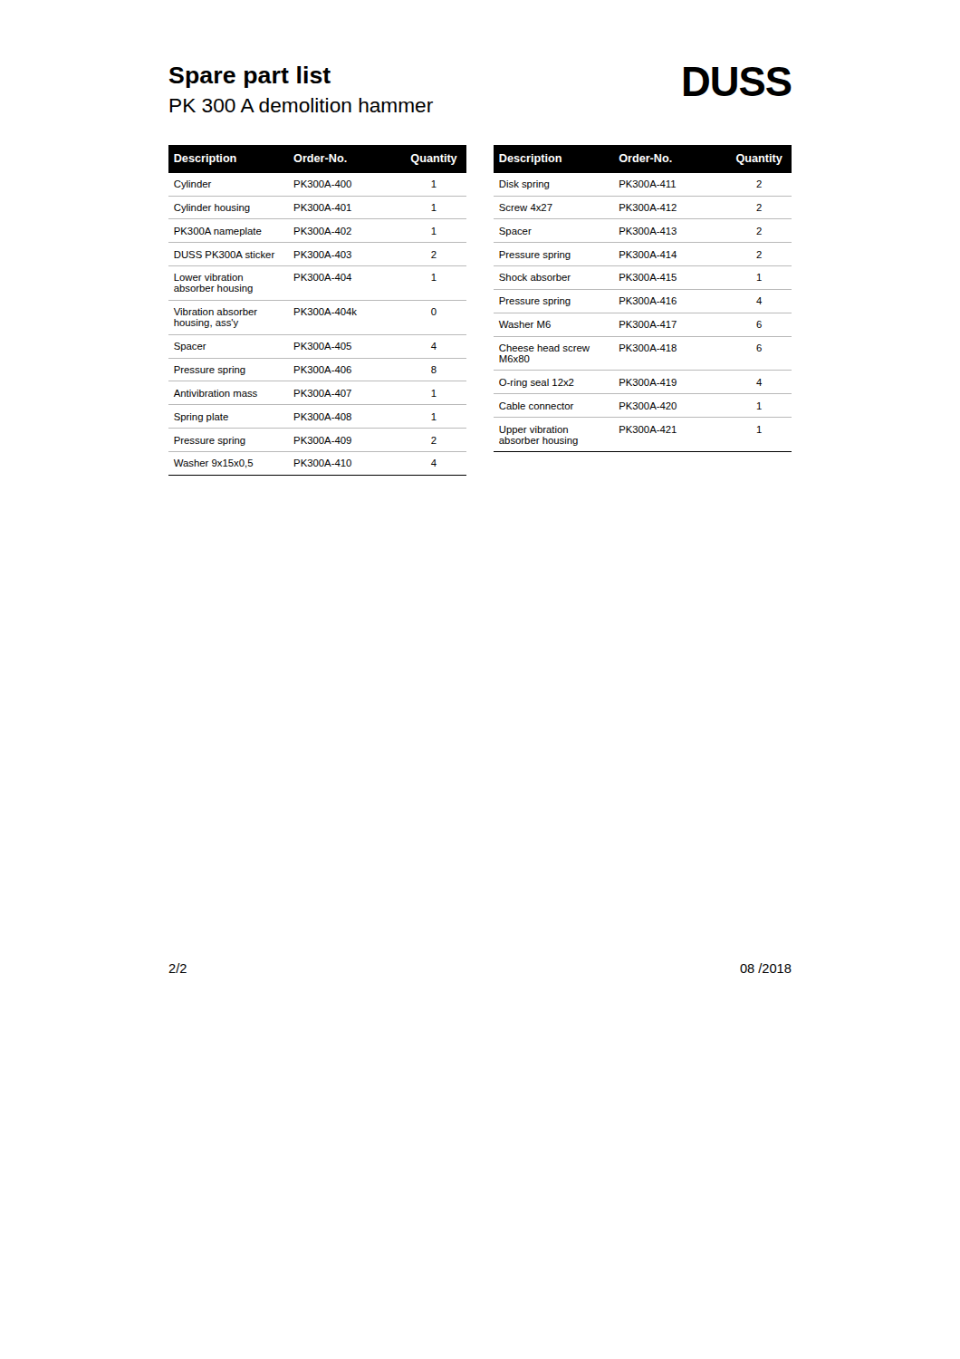DUSS
Spare part list
PK 300 A demolition hammer
| Description | Order-No. | Quantity |
| --- | --- | --- |
| Cylinder | PK300A-400 | 1 |
| Cylinder housing | PK300A-401 | 1 |
| PK300A nameplate | PK300A-402 | 1 |
| DUSS PK300A sticker | PK300A-403 | 2 |
| Lower vibration absorber housing | PK300A-404 | 1 |
| Vibration absorber housing, ass'y | PK300A-404k | 0 |
| Spacer | PK300A-405 | 4 |
| Pressure spring | PK300A-406 | 8 |
| Antivibration mass | PK300A-407 | 1 |
| Spring plate | PK300A-408 | 1 |
| Pressure spring | PK300A-409 | 2 |
| Washer 9x15x0,5 | PK300A-410 | 4 |
| Description | Order-No. | Quantity |
| --- | --- | --- |
| Disk spring | PK300A-411 | 2 |
| Screw 4x27 | PK300A-412 | 2 |
| Spacer | PK300A-413 | 2 |
| Pressure spring | PK300A-414 | 2 |
| Shock absorber | PK300A-415 | 1 |
| Pressure spring | PK300A-416 | 4 |
| Washer M6 | PK300A-417 | 6 |
| Cheese head screw M6x80 | PK300A-418 | 6 |
| O-ring seal 12x2 | PK300A-419 | 4 |
| Cable connector | PK300A-420 | 1 |
| Upper vibration absorber housing | PK300A-421 | 1 |
2/2
08 /2018